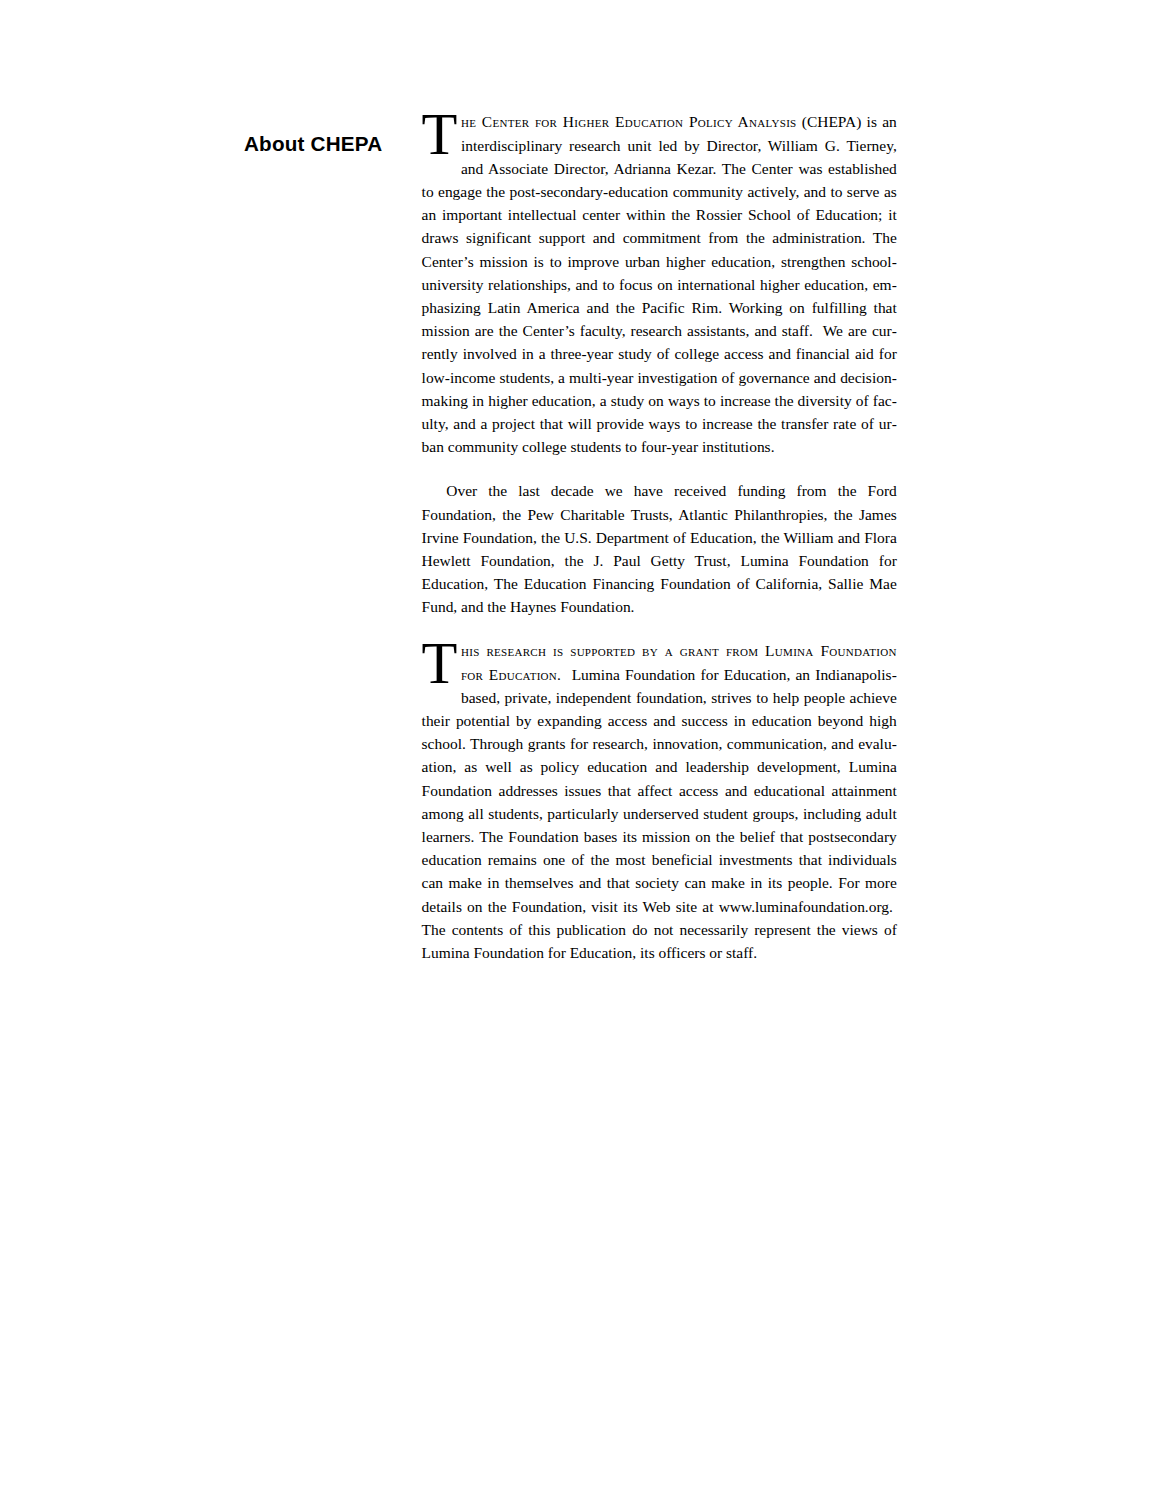About CHEPA
The Center for Higher Education Policy Analysis (CHEPA) is an interdisciplinary research unit led by Director, William G. Tierney, and Associate Director, Adrianna Kezar. The Center was established to engage the post-secondary-education community actively, and to serve as an important intellectual center within the Rossier School of Education; it draws significant support and commitment from the administration. The Center’s mission is to improve urban higher education, strengthen school-university relationships, and to focus on international higher education, emphasizing Latin America and the Pacific Rim. Working on fulfilling that mission are the Center’s faculty, research assistants, and staff. We are currently involved in a three-year study of college access and financial aid for low-income students, a multi-year investigation of governance and decision-making in higher education, a study on ways to increase the diversity of faculty, and a project that will provide ways to increase the transfer rate of urban community college students to four-year institutions.
Over the last decade we have received funding from the Ford Foundation, the Pew Charitable Trusts, Atlantic Philanthropies, the James Irvine Foundation, the U.S. Department of Education, the William and Flora Hewlett Foundation, the J. Paul Getty Trust, Lumina Foundation for Education, The Education Financing Foundation of California, Sallie Mae Fund, and the Haynes Foundation.
This research is supported by a grant from Lumina Foundation for Education. Lumina Foundation for Education, an Indianapolis-based, private, independent foundation, strives to help people achieve their potential by expanding access and success in education beyond high school. Through grants for research, innovation, communication, and evaluation, as well as policy education and leadership development, Lumina Foundation addresses issues that affect access and educational attainment among all students, particularly underserved student groups, including adult learners. The Foundation bases its mission on the belief that postsecondary education remains one of the most beneficial investments that individuals can make in themselves and that society can make in its people. For more details on the Foundation, visit its Web site at www.luminafoundation.org. The contents of this publication do not necessarily represent the views of Lumina Foundation for Education, its officers or staff.